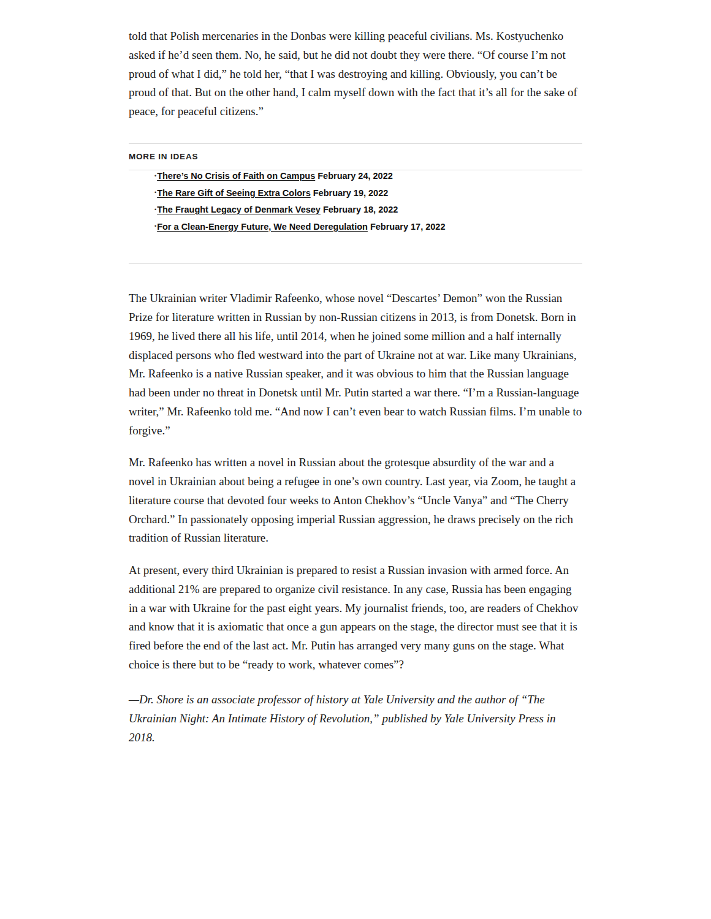told that Polish mercenaries in the Donbas were killing peaceful civilians. Ms. Kostyuchenko asked if he’d seen them. No, he said, but he did not doubt they were there. “Of course I’m not proud of what I did,” he told her, “that I was destroying and killing. Obviously, you can’t be proud of that. But on the other hand, I calm myself down with the fact that it’s all for the sake of peace, for peaceful citizens.”
More in Ideas
There’s No Crisis of Faith on Campus February 24, 2022
The Rare Gift of Seeing Extra Colors February 19, 2022
The Fraught Legacy of Denmark Vesey February 18, 2022
For a Clean-Energy Future, We Need Deregulation February 17, 2022
The Ukrainian writer Vladimir Rafeenko, whose novel “Descartes’ Demon” won the Russian Prize for literature written in Russian by non-Russian citizens in 2013, is from Donetsk. Born in 1969, he lived there all his life, until 2014, when he joined some million and a half internally displaced persons who fled westward into the part of Ukraine not at war. Like many Ukrainians, Mr. Rafeenko is a native Russian speaker, and it was obvious to him that the Russian language had been under no threat in Donetsk until Mr. Putin started a war there. “I’m a Russian-language writer,” Mr. Rafeenko told me. “And now I can’t even bear to watch Russian films. I’m unable to forgive.”
Mr. Rafeenko has written a novel in Russian about the grotesque absurdity of the war and a novel in Ukrainian about being a refugee in one’s own country. Last year, via Zoom, he taught a literature course that devoted four weeks to Anton Chekhov’s “Uncle Vanya” and “The Cherry Orchard.” In passionately opposing imperial Russian aggression, he draws precisely on the rich tradition of Russian literature.
At present, every third Ukrainian is prepared to resist a Russian invasion with armed force. An additional 21% are prepared to organize civil resistance. In any case, Russia has been engaging in a war with Ukraine for the past eight years. My journalist friends, too, are readers of Chekhov and know that it is axiomatic that once a gun appears on the stage, the director must see that it is fired before the end of the last act. Mr. Putin has arranged very many guns on the stage. What choice is there but to be “ready to work, whatever comes”?
—Dr. Shore is an associate professor of history at Yale University and the author of “The Ukrainian Night: An Intimate History of Revolution,” published by Yale University Press in 2018.